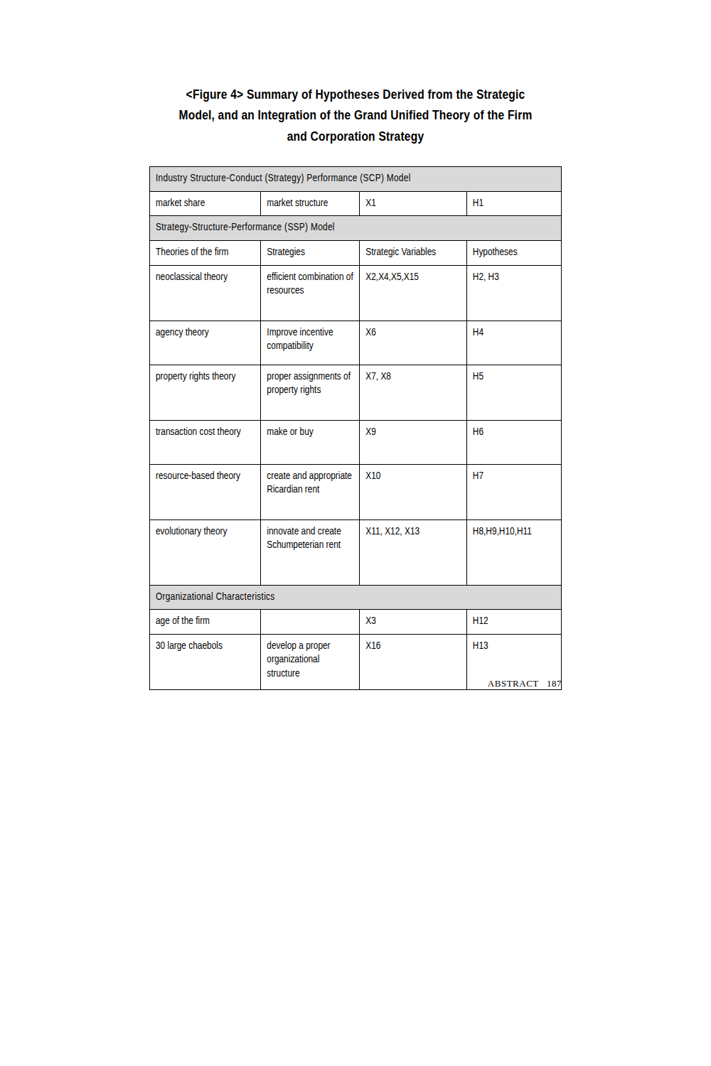<Figure 4> Summary of Hypotheses Derived from the Strategic
Model, and an Integration of the Grand Unified Theory of the Firm
and Corporation Strategy
| Industry Structure-Conduct (Strategy) Performance (SCP) Model |
| market share | market structure | X1 | H1 |
| Strategy-Structure-Performance (SSP) Model |
| Theories of the firm | Strategies | Strategic Variables | Hypotheses |
| neoclassical theory | efficient combination of resources | X2,X4,X5,X15 | H2, H3 |
| agency theory | Improve incentive compatibility | X6 | H4 |
| property rights theory | proper assignments of property rights | X7, X8 | H5 |
| transaction cost theory | make or buy | X9 | H6 |
| resource-based theory | create and appropriate Ricardian rent | X10 | H7 |
| evolutionary theory | innovate and create Schumpeterian rent | X11, X12, X13 | H8,H9,H10,H11 |
| Organizational Characteristics |
| age of the firm | | X3 | H12 |
| 30 large chaebols | develop a proper organizational structure | X16 | H13 |
ABSTRACT 187